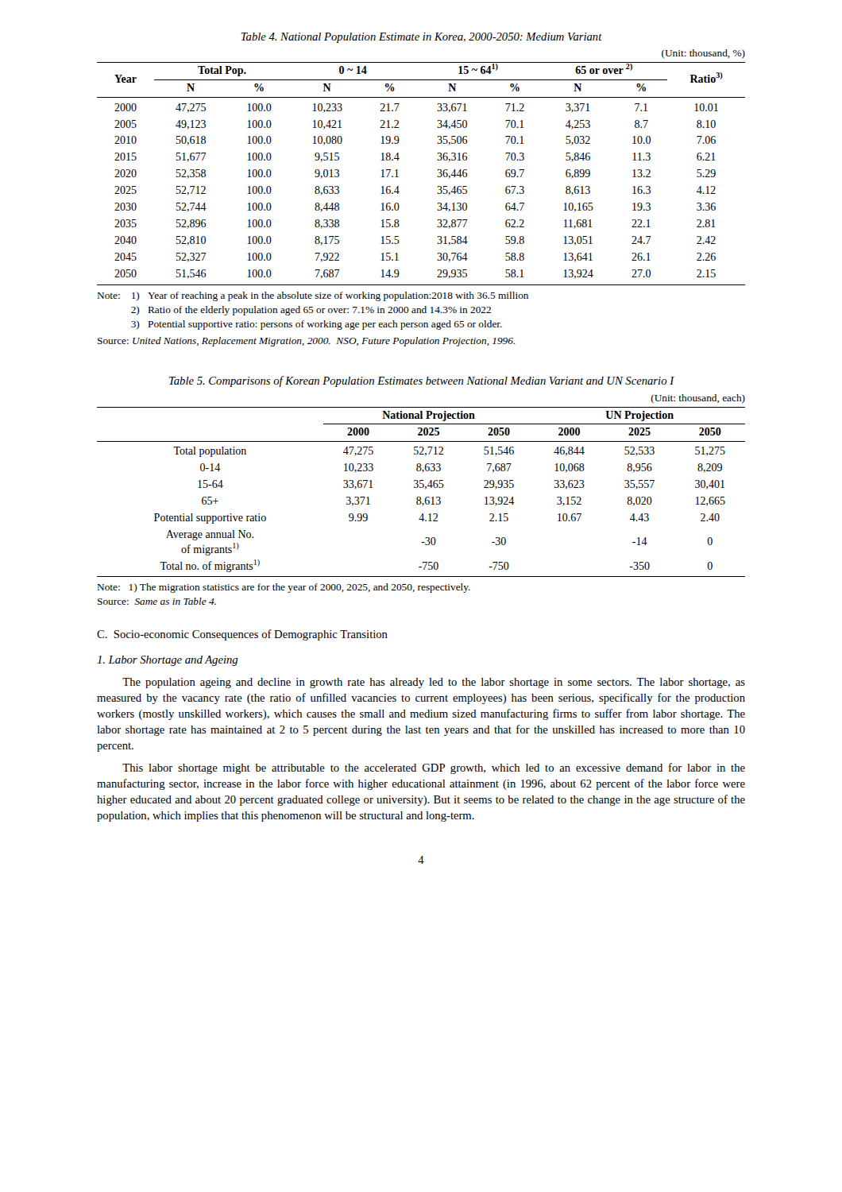Table 4. National Population Estimate in Korea, 2000-2050: Medium Variant
(Unit: thousand, %)
| Year | Total Pop. | 0 ~ 14 | 15 ~ 64 1) | 65 or over 2) | Ratio 3) |
| --- | --- | --- | --- | --- | --- |
| N | % | N | % | N | % | N | % |
| 2000 | 47,275 | 100.0 | 10,233 | 21.7 | 33,671 | 71.2 | 3,371 | 7.1 | 10.01 |
| 2005 | 49,123 | 100.0 | 10,421 | 21.2 | 34,450 | 70.1 | 4,253 | 8.7 | 8.10 |
| 2010 | 50,618 | 100.0 | 10,080 | 19.9 | 35,506 | 70.1 | 5,032 | 10.0 | 7.06 |
| 2015 | 51,677 | 100.0 | 9,515 | 18.4 | 36,316 | 70.3 | 5,846 | 11.3 | 6.21 |
| 2020 | 52,358 | 100.0 | 9,013 | 17.1 | 36,446 | 69.7 | 6,899 | 13.2 | 5.29 |
| 2025 | 52,712 | 100.0 | 8,633 | 16.4 | 35,465 | 67.3 | 8,613 | 16.3 | 4.12 |
| 2030 | 52,744 | 100.0 | 8,448 | 16.0 | 34,130 | 64.7 | 10,165 | 19.3 | 3.36 |
| 2035 | 52,896 | 100.0 | 8,338 | 15.8 | 32,877 | 62.2 | 11,681 | 22.1 | 2.81 |
| 2040 | 52,810 | 100.0 | 8,175 | 15.5 | 31,584 | 59.8 | 13,051 | 24.7 | 2.42 |
| 2045 | 52,327 | 100.0 | 7,922 | 15.1 | 30,764 | 58.8 | 13,641 | 26.1 | 2.26 |
| 2050 | 51,546 | 100.0 | 7,687 | 14.9 | 29,935 | 58.1 | 13,924 | 27.0 | 2.15 |
Note:
1)
Year of reaching a peak in the absolute size of working population:2018 with 36.5 million
2)
Ratio of the elderly population aged 65 or over: 7.1% in 2000 and 14.3% in 2022
3)
Potential supportive ratio: persons of working age per each person aged 65 or older.
Source: United Nations, Replacement Migration, 2000. NSO, Future Population Projection, 1996.
Table 5. Comparisons of Korean Population Estimates between National Median Variant and UN Scenario I
(Unit: thousand, each)
| | National Projection | UN Projection |
| --- | --- | --- |
| 2000 | 2025 | 2050 | 2000 | 2025 | 2050 |
| Total population | 47,275 | 52,712 | 51,546 | 46,844 | 52,533 | 51,275 |
| 0-14 | 10,233 | 8,633 | 7,687 | 10,068 | 8,956 | 8,209 |
| 15-64 | 33,671 | 35,465 | 29,935 | 33,623 | 35,557 | 30,401 |
| 65+ | 3,371 | 8,613 | 13,924 | 3,152 | 8,020 | 12,665 |
| Potential supportive ratio | 9.99 | 4.12 | 2.15 | 10.67 | 4.43 | 2.40 |
| Average annual No. of migrants 1) | | -30 | -30 | | -14 | 0 |
| Total no. of migrants 1) | | -750 | -750 | | -350 | 0 |
Note: 1) The migration statistics are for the year of 2000, 2025, and 2050, respectively.
Source: Same as in Table 4.
C. Socio-economic Consequences of Demographic Transition
1. Labor Shortage and Ageing
The population ageing and decline in growth rate has already led to the labor shortage in some sectors. The labor shortage, as measured by the vacancy rate (the ratio of unfilled vacancies to current employees) has been serious, specifically for the production workers (mostly unskilled workers), which causes the small and medium sized manufacturing firms to suffer from labor shortage. The labor shortage rate has maintained at 2 to 5 percent during the last ten years and that for the unskilled has increased to more than 10 percent.
This labor shortage might be attributable to the accelerated GDP growth, which led to an excessive demand for labor in the manufacturing sector, increase in the labor force with higher educational attainment (in 1996, about 62 percent of the labor force were higher educated and about 20 percent graduated college or university). But it seems to be related to the change in the age structure of the population, which implies that this phenomenon will be structural and long-term.
4